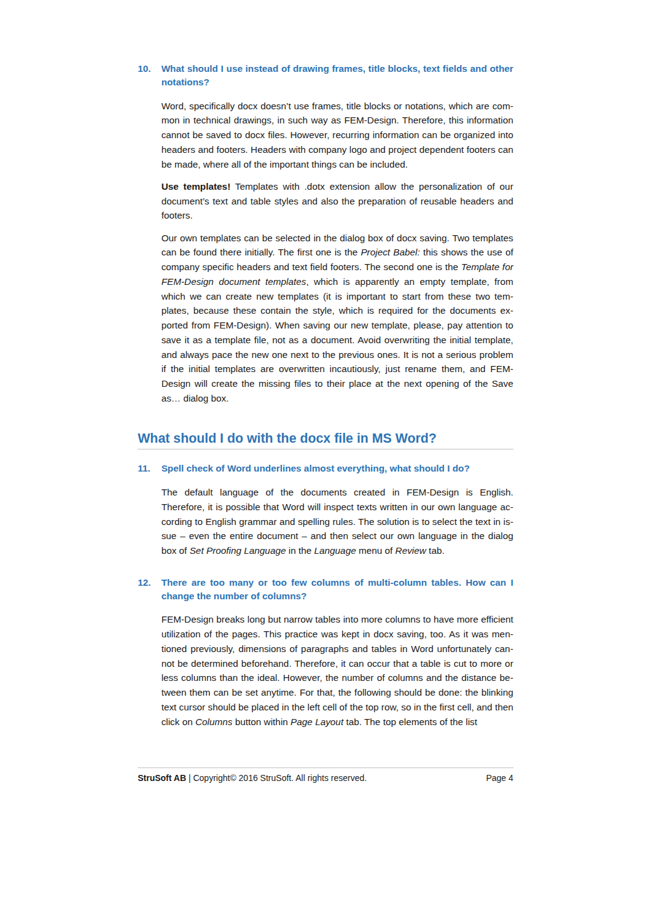10. What should I use instead of drawing frames, title blocks, text fields and other notations?
Word, specifically docx doesn’t use frames, title blocks or notations, which are common in technical drawings, in such way as FEM-Design. Therefore, this information cannot be saved to docx files. However, recurring information can be organized into headers and footers. Headers with company logo and project dependent footers can be made, where all of the important things can be included.
Use templates! Templates with .dotx extension allow the personalization of our document’s text and table styles and also the preparation of reusable headers and footers.
Our own templates can be selected in the dialog box of docx saving. Two templates can be found there initially. The first one is the Project Babel: this shows the use of company specific headers and text field footers. The second one is the Template for FEM-Design document templates, which is apparently an empty template, from which we can create new templates (it is important to start from these two templates, because these contain the style, which is required for the documents exported from FEM-Design). When saving our new template, please, pay attention to save it as a template file, not as a document. Avoid overwriting the initial template, and always pace the new one next to the previous ones. It is not a serious problem if the initial templates are overwritten incautiously, just rename them, and FEM-Design will create the missing files to their place at the next opening of the Save as… dialog box.
What should I do with the docx file in MS Word?
11. Spell check of Word underlines almost everything, what should I do?
The default language of the documents created in FEM-Design is English. Therefore, it is possible that Word will inspect texts written in our own language according to English grammar and spelling rules. The solution is to select the text in issue – even the entire document – and then select our own language in the dialog box of Set Proofing Language in the Language menu of Review tab.
12. There are too many or too few columns of multi-column tables. How can I change the number of columns?
FEM-Design breaks long but narrow tables into more columns to have more efficient utilization of the pages. This practice was kept in docx saving, too. As it was mentioned previously, dimensions of paragraphs and tables in Word unfortunately cannot be determined beforehand. Therefore, it can occur that a table is cut to more or less columns than the ideal. However, the number of columns and the distance between them can be set anytime. For that, the following should be done: the blinking text cursor should be placed in the left cell of the top row, so in the first cell, and then click on Columns button within Page Layout tab. The top elements of the list
StruSoft AB | Copyright© 2016 StruSoft. All rights reserved.
Page 4